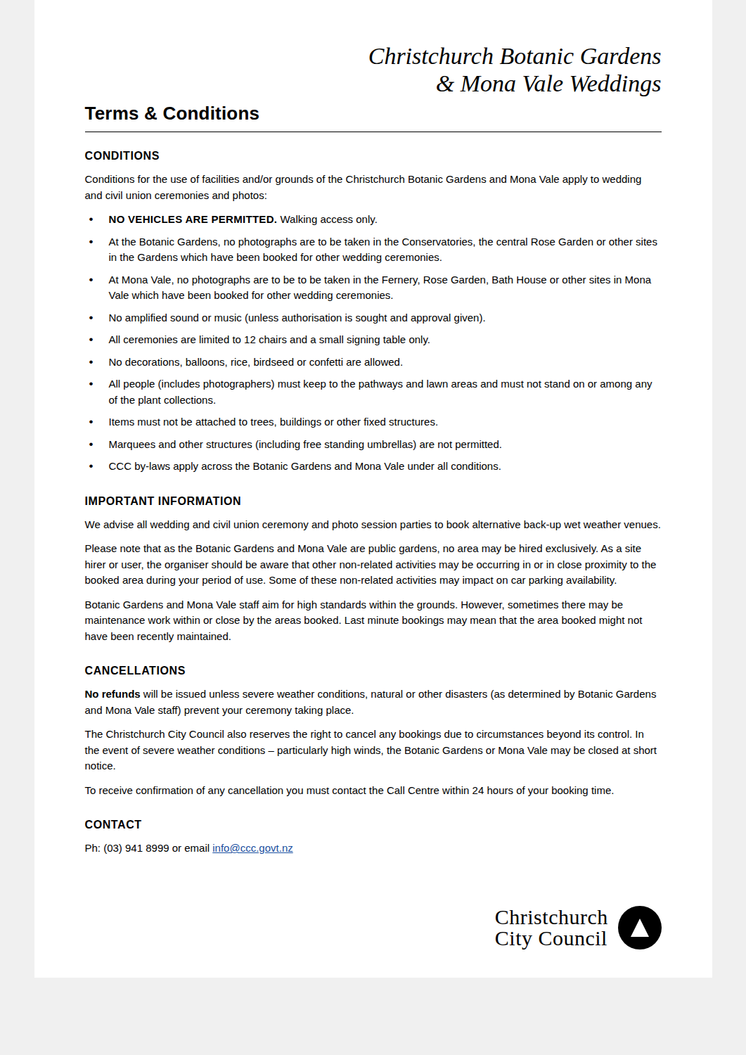Christchurch Botanic Gardens
& Mona Vale Weddings
Terms & Conditions
CONDITIONS
Conditions for the use of facilities and/or grounds of the Christchurch Botanic Gardens and Mona Vale apply to wedding and civil union ceremonies and photos:
NO VEHICLES ARE PERMITTED. Walking access only.
At the Botanic Gardens, no photographs are to be taken in the Conservatories, the central Rose Garden or other sites in the Gardens which have been booked for other wedding ceremonies.
At Mona Vale, no photographs are to be to be taken in the Fernery, Rose Garden, Bath House or other sites in Mona Vale which have been booked for other wedding ceremonies.
No amplified sound or music (unless authorisation is sought and approval given).
All ceremonies are limited to 12 chairs and a small signing table only.
No decorations, balloons, rice, birdseed or confetti are allowed.
All people (includes photographers) must keep to the pathways and lawn areas and must not stand on or among any of the plant collections.
Items must not be attached to trees, buildings or other fixed structures.
Marquees and other structures (including free standing umbrellas) are not permitted.
CCC by-laws apply across the Botanic Gardens and Mona Vale under all conditions.
IMPORTANT INFORMATION
We advise all wedding and civil union ceremony and photo session parties to book alternative back-up wet weather venues.
Please note that as the Botanic Gardens and Mona Vale are public gardens, no area may be hired exclusively. As a site hirer or user, the organiser should be aware that other non-related activities may be occurring in or in close proximity to the booked area during your period of use. Some of these non-related activities may impact on car parking availability.
Botanic Gardens and Mona Vale staff aim for high standards within the grounds. However, sometimes there may be maintenance work within or close by the areas booked. Last minute bookings may mean that the area booked might not have been recently maintained.
CANCELLATIONS
No refunds will be issued unless severe weather conditions, natural or other disasters (as determined by Botanic Gardens and Mona Vale staff) prevent your ceremony taking place.
The Christchurch City Council also reserves the right to cancel any bookings due to circumstances beyond its control. In the event of severe weather conditions – particularly high winds, the Botanic Gardens or Mona Vale may be closed at short notice.
To receive confirmation of any cancellation you must contact the Call Centre within 24 hours of your booking time.
CONTACT
Ph: (03) 941 8999 or email info@ccc.govt.nz
Christchurch City Council